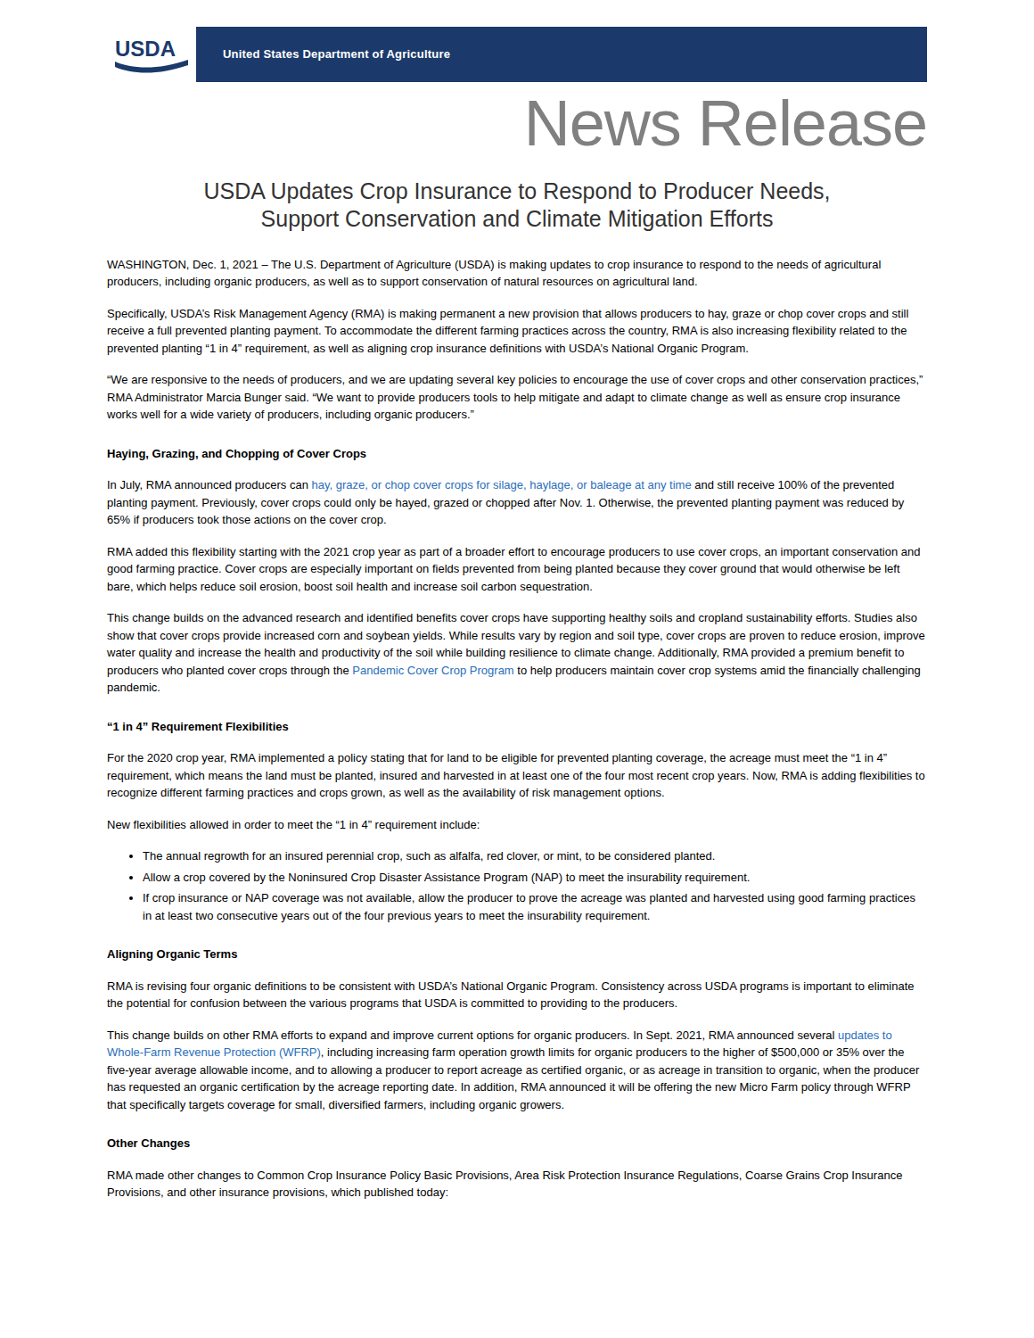USDA
United States Department of Agriculture
News Release
USDA Updates Crop Insurance to Respond to Producer Needs,
Support Conservation and Climate Mitigation Efforts
WASHINGTON, Dec. 1, 2021 – The U.S. Department of Agriculture (USDA) is making updates to crop insurance to respond to the needs of agricultural producers, including organic producers, as well as to support conservation of natural resources on agricultural land.
Specifically, USDA’s Risk Management Agency (RMA) is making permanent a new provision that allows producers to hay, graze or chop cover crops and still receive a full prevented planting payment. To accommodate the different farming practices across the country, RMA is also increasing flexibility related to the prevented planting “1 in 4” requirement, as well as aligning crop insurance definitions with USDA’s National Organic Program.
“We are responsive to the needs of producers, and we are updating several key policies to encourage the use of cover crops and other conservation practices,” RMA Administrator Marcia Bunger said. “We want to provide producers tools to help mitigate and adapt to climate change as well as ensure crop insurance works well for a wide variety of producers, including organic producers.”
Haying, Grazing, and Chopping of Cover Crops
In July, RMA announced producers can hay, graze, or chop cover crops for silage, haylage, or baleage at any time and still receive 100% of the prevented planting payment. Previously, cover crops could only be hayed, grazed or chopped after Nov. 1. Otherwise, the prevented planting payment was reduced by 65% if producers took those actions on the cover crop.
RMA added this flexibility starting with the 2021 crop year as part of a broader effort to encourage producers to use cover crops, an important conservation and good farming practice. Cover crops are especially important on fields prevented from being planted because they cover ground that would otherwise be left bare, which helps reduce soil erosion, boost soil health and increase soil carbon sequestration.
This change builds on the advanced research and identified benefits cover crops have supporting healthy soils and cropland sustainability efforts. Studies also show that cover crops provide increased corn and soybean yields. While results vary by region and soil type, cover crops are proven to reduce erosion, improve water quality and increase the health and productivity of the soil while building resilience to climate change. Additionally, RMA provided a premium benefit to producers who planted cover crops through the Pandemic Cover Crop Program to help producers maintain cover crop systems amid the financially challenging pandemic.
“1 in 4” Requirement Flexibilities
For the 2020 crop year, RMA implemented a policy stating that for land to be eligible for prevented planting coverage, the acreage must meet the “1 in 4” requirement, which means the land must be planted, insured and harvested in at least one of the four most recent crop years. Now, RMA is adding flexibilities to recognize different farming practices and crops grown, as well as the availability of risk management options.
New flexibilities allowed in order to meet the “1 in 4” requirement include:
The annual regrowth for an insured perennial crop, such as alfalfa, red clover, or mint, to be considered planted.
Allow a crop covered by the Noninsured Crop Disaster Assistance Program (NAP) to meet the insurability requirement.
If crop insurance or NAP coverage was not available, allow the producer to prove the acreage was planted and harvested using good farming practices in at least two consecutive years out of the four previous years to meet the insurability requirement.
Aligning Organic Terms
RMA is revising four organic definitions to be consistent with USDA’s National Organic Program. Consistency across USDA programs is important to eliminate the potential for confusion between the various programs that USDA is committed to providing to the producers.
This change builds on other RMA efforts to expand and improve current options for organic producers. In Sept. 2021, RMA announced several updates to Whole-Farm Revenue Protection (WFRP), including increasing farm operation growth limits for organic producers to the higher of $500,000 or 35% over the five-year average allowable income, and to allowing a producer to report acreage as certified organic, or as acreage in transition to organic, when the producer has requested an organic certification by the acreage reporting date. In addition, RMA announced it will be offering the new Micro Farm policy through WFRP that specifically targets coverage for small, diversified farmers, including organic growers.
Other Changes
RMA made other changes to Common Crop Insurance Policy Basic Provisions, Area Risk Protection Insurance Regulations, Coarse Grains Crop Insurance Provisions, and other insurance provisions, which published today: